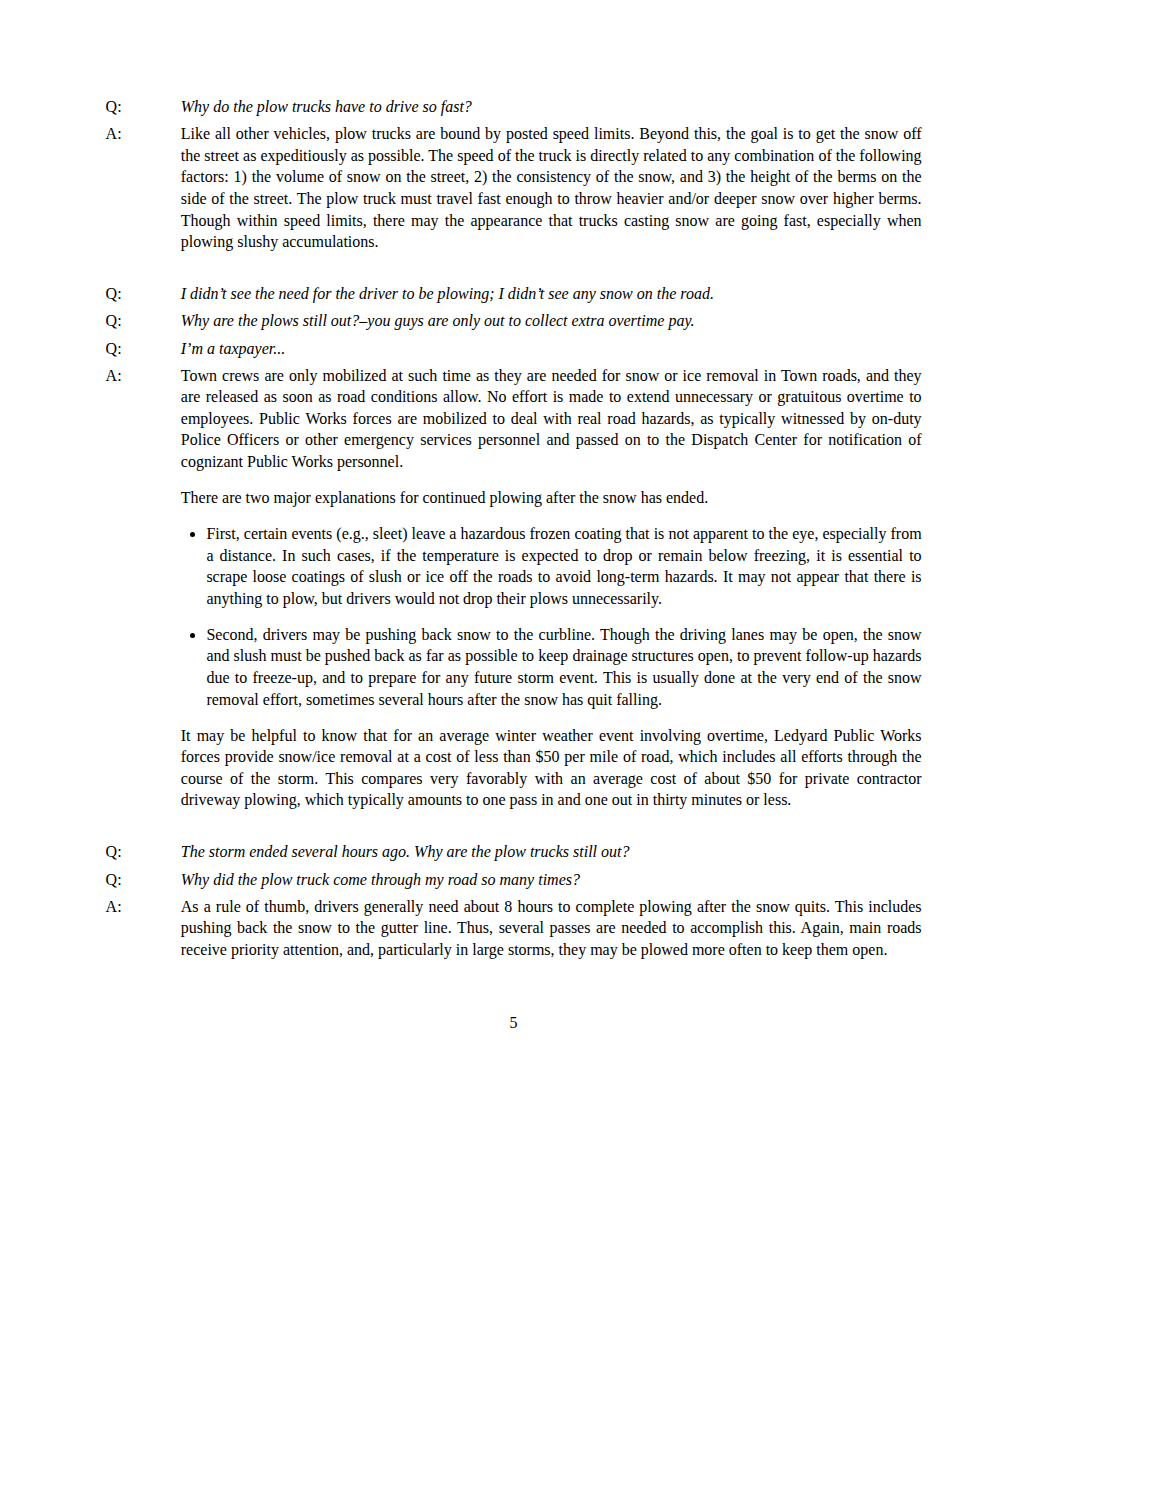Q:
Why do the plow trucks have to drive so fast?
A:
Like all other vehicles, plow trucks are bound by posted speed limits. Beyond this, the goal is to get the snow off the street as expeditiously as possible. The speed of the truck is directly related to any combination of the following factors: 1) the volume of snow on the street, 2) the consistency of the snow, and 3) the height of the berms on the side of the street. The plow truck must travel fast enough to throw heavier and/or deeper snow over higher berms. Though within speed limits, there may the appearance that trucks casting snow are going fast, especially when plowing slushy accumulations.
Q:
I didn’t see the need for the driver to be plowing; I didn’t see any snow on the road.
Q:
Why are the plows still out?–you guys are only out to collect extra overtime pay.
Q:
I’m a taxpayer...
A:
Town crews are only mobilized at such time as they are needed for snow or ice removal in Town roads, and they are released as soon as road conditions allow. No effort is made to extend unnecessary or gratuitous overtime to employees. Public Works forces are mobilized to deal with real road hazards, as typically witnessed by on-duty Police Officers or other emergency services personnel and passed on to the Dispatch Center for notification of cognizant Public Works personnel.
There are two major explanations for continued plowing after the snow has ended.
First, certain events (e.g., sleet) leave a hazardous frozen coating that is not apparent to the eye, especially from a distance. In such cases, if the temperature is expected to drop or remain below freezing, it is essential to scrape loose coatings of slush or ice off the roads to avoid long-term hazards. It may not appear that there is anything to plow, but drivers would not drop their plows unnecessarily.
Second, drivers may be pushing back snow to the curbline. Though the driving lanes may be open, the snow and slush must be pushed back as far as possible to keep drainage structures open, to prevent follow-up hazards due to freeze-up, and to prepare for any future storm event. This is usually done at the very end of the snow removal effort, sometimes several hours after the snow has quit falling.
It may be helpful to know that for an average winter weather event involving overtime, Ledyard Public Works forces provide snow/ice removal at a cost of less than $50 per mile of road, which includes all efforts through the course of the storm. This compares very favorably with an average cost of about $50 for private contractor driveway plowing, which typically amounts to one pass in and one out in thirty minutes or less.
Q:
The storm ended several hours ago. Why are the plow trucks still out?
Q:
Why did the plow truck come through my road so many times?
A:
As a rule of thumb, drivers generally need about 8 hours to complete plowing after the snow quits. This includes pushing back the snow to the gutter line. Thus, several passes are needed to accomplish this. Again, main roads receive priority attention, and, particularly in large storms, they may be plowed more often to keep them open.
5